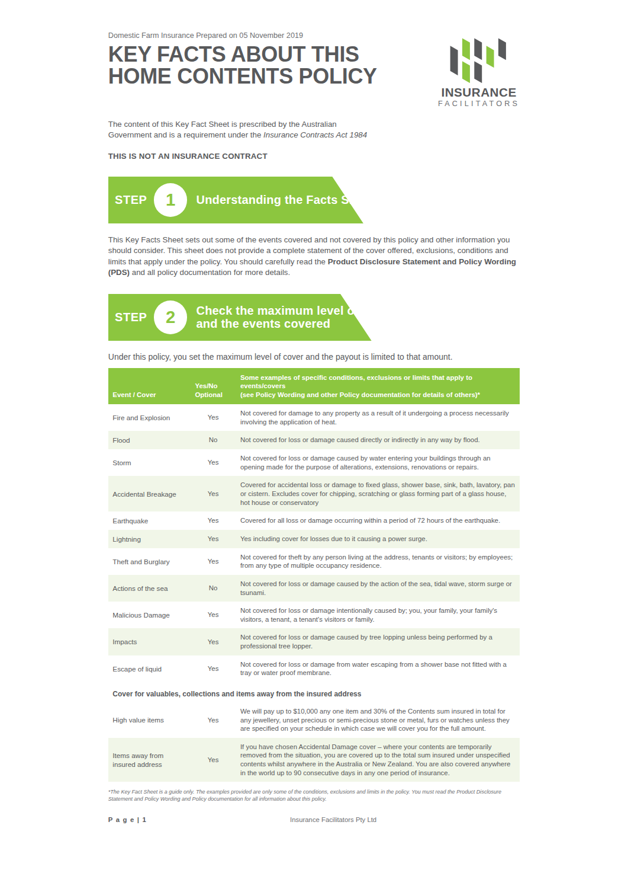Domestic Farm Insurance Prepared on 05 November 2019
Key Facts About This
Home Contents Policy
INSURANCEFACILITATORS
The content of this Key Fact Sheet is prescribed by the Australian Government and is a requirement under the Insurance Contracts Act 1984
This is not an insurance contract
Step 1 Understanding the Facts Sheet
This Key Facts Sheet sets out some of the events covered and not covered by this policy and other information you should consider. This sheet does not provide a complete statement of the cover offered, exclusions, conditions and limits that apply under the policy. You should carefully read the Product Disclosure Statement and Policy Wording (PDS) and all policy documentation for more details.
Step 2 Check the maximum level of cover
and the events covered
Under this policy, you set the maximum level of cover and the payout is limited to that amount.
| Event / Cover | Yes/No Optional | Some examples of specific conditions, exclusions or limits that apply to events/covers (see Policy Wording and other Policy documentation for details of others)* |
| --- | --- | --- |
| Fire and Explosion | Yes | Not covered for damage to any property as a result of it undergoing a process necessarily involving the application of heat. |
| Flood | No | Not covered for loss or damage caused directly or indirectly in any way by flood. |
| Storm | Yes | Not covered for loss or damage caused by water entering your buildings through an opening made for the purpose of alterations, extensions, renovations or repairs. |
| Accidental Breakage | Yes | Covered for accidental loss or damage to fixed glass, shower base, sink, bath, lavatory, pan or cistern. Excludes cover for chipping, scratching or glass forming part of a glass house, hot house or conservatory |
| Earthquake | Yes | Covered for all loss or damage occurring within a period of 72 hours of the earthquake. |
| Lightning | Yes | Yes including cover for losses due to it causing a power surge. |
| Theft and Burglary | Yes | Not covered for theft by any person living at the address, tenants or visitors; by employees; from any type of multiple occupancy residence. |
| Actions of the sea | No | Not covered for loss or damage caused by the action of the sea, tidal wave, storm surge or tsunami. |
| Malicious Damage | Yes | Not covered for loss or damage intentionally caused by; you, your family, your family's visitors, a tenant, a tenant's visitors or family. |
| Impacts | Yes | Not covered for loss or damage caused by tree lopping unless being performed by a professional tree lopper. |
| Escape of liquid | Yes | Not covered for loss or damage from water escaping from a shower base not fitted with a tray or water proof membrane. |
| Cover for valuables, collections and items away from the insured address |
| High value items | Yes | We will pay up to $10,000 any one item and 30% of the Contents sum insured in total for any jewellery, unset precious or semi-precious stone or metal, furs or watches unless they are specified on your schedule in which case we will cover you for the full amount. |
| Items away from insured address | Yes | If you have chosen Accidental Damage cover – where your contents are temporarily removed from the situation, you are covered up to the total sum insured under unspecified contents whilst anywhere in the Australia or New Zealand. You are also covered anywhere in the world up to 90 consecutive days in any one period of insurance. |
*The Key Fact Sheet is a guide only. The examples provided are only some of the conditions, exclusions and limits in the policy. You must read the Product Disclosure Statement and Policy Wording and Policy documentation for all information about this policy.
P a g e | 1 Insurance Facilitators Pty Ltd